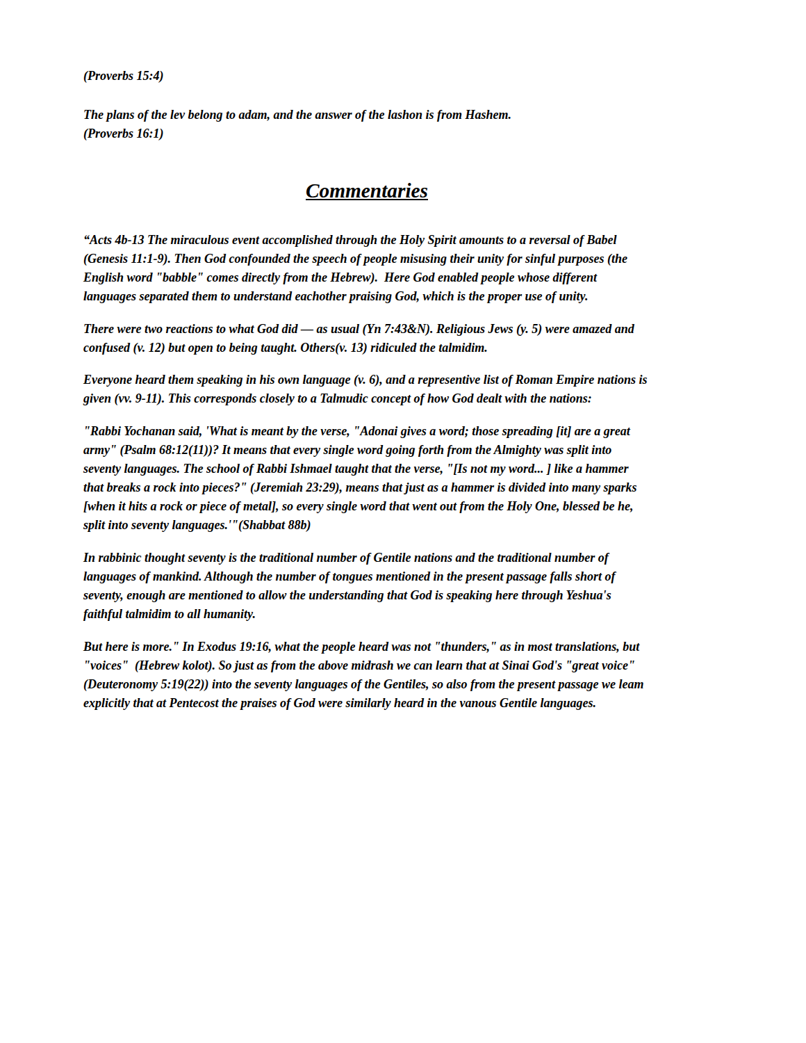(Proverbs 15:4)
The plans of the lev belong to adam, and the answer of the lashon is from Hashem.
(Proverbs 16:1)
Commentaries
“Acts 4b-13 The miraculous event accomplished through the Holy Spirit amounts to a reversal of Babel (Genesis 11:1-9). Then God confounded the speech of people misusing their unity for sinful purposes (the English word "babble" comes directly from the Hebrew). Here God enabled people whose different languages separated them to understand eachother praising God, which is the proper use of unity.
There were two reactions to what God did — as usual (Yn 7:43&N). Religious Jews (y. 5) were amazed and confused (v. 12) but open to being taught. Others(v. 13) ridiculed the talmidim.
Everyone heard them speaking in his own language (v. 6), and a representive list of Roman Empire nations is given (vv. 9-11). This corresponds closely to a Talmudic concept of how God dealt with the nations:
"Rabbi Yochanan said, 'What is meant by the verse, "Adonai gives a word; those spreading [it] are a great army" (Psalm 68:12(11))? It means that every single word going forth from the Almighty was split into seventy languages. The school of Rabbi Ishmael taught that the verse, "[Is not my word... ] like a hammer that breaks a rock into pieces?" (Jeremiah 23:29), means that just as a hammer is divided into many sparks [when it hits a rock or piece of metal], so every single word that went out from the Holy One, blessed be he, split into seventy languages.'"(Shabbat 88b)
In rabbinic thought seventy is the traditional number of Gentile nations and the traditional number of languages of mankind. Although the number of tongues mentioned in the present passage falls short of seventy, enough are mentioned to allow the understanding that God is speaking here through Yeshua's faithful talmidim to all humanity.
But here is more." In Exodus 19:16, what the people heard was not "thunders," as in most translations, but "voices" (Hebrew kolot). So just as from the above midrash we can learn that at Sinai God's "great voice" (Deuteronomy 5:19(22)) into the seventy languages of the Gentiles, so also from the present passage we leam explicitly that at Pentecost the praises of God were similarly heard in the vanous Gentile languages.